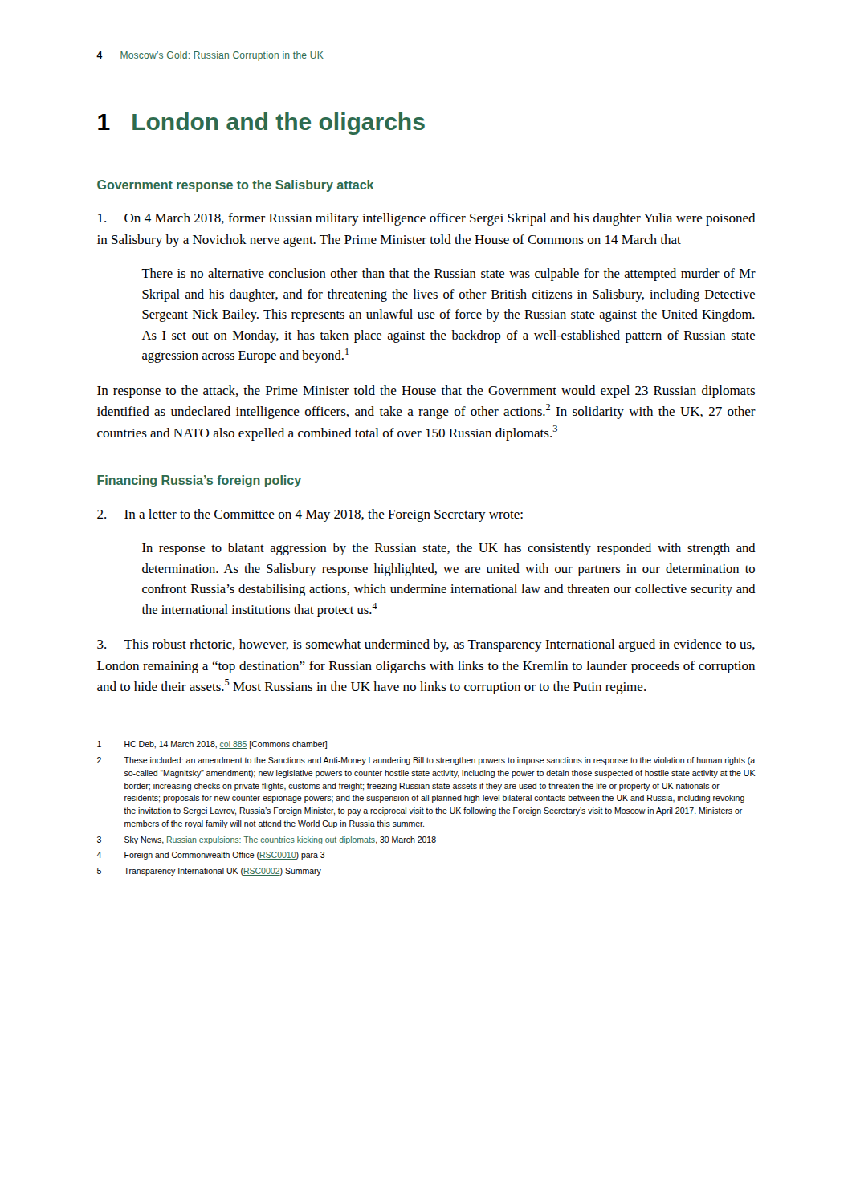4 Moscow’s Gold: Russian Corruption in the UK
1 London and the oligarchs
Government response to the Salisbury attack
1. On 4 March 2018, former Russian military intelligence officer Sergei Skripal and his daughter Yulia were poisoned in Salisbury by a Novichok nerve agent. The Prime Minister told the House of Commons on 14 March that
There is no alternative conclusion other than that the Russian state was culpable for the attempted murder of Mr Skripal and his daughter, and for threatening the lives of other British citizens in Salisbury, including Detective Sergeant Nick Bailey. This represents an unlawful use of force by the Russian state against the United Kingdom. As I set out on Monday, it has taken place against the backdrop of a well-established pattern of Russian state aggression across Europe and beyond.1
In response to the attack, the Prime Minister told the House that the Government would expel 23 Russian diplomats identified as undeclared intelligence officers, and take a range of other actions.2 In solidarity with the UK, 27 other countries and NATO also expelled a combined total of over 150 Russian diplomats.3
Financing Russia’s foreign policy
2. In a letter to the Committee on 4 May 2018, the Foreign Secretary wrote:
In response to blatant aggression by the Russian state, the UK has consistently responded with strength and determination. As the Salisbury response highlighted, we are united with our partners in our determination to confront Russia’s destabilising actions, which undermine international law and threaten our collective security and the international institutions that protect us.4
3. This robust rhetoric, however, is somewhat undermined by, as Transparency International argued in evidence to us, London remaining a “top destination” for Russian oligarchs with links to the Kremlin to launder proceeds of corruption and to hide their assets.5 Most Russians in the UK have no links to corruption or to the Putin regime.
1 HC Deb, 14 March 2018, col 885 [Commons chamber]
2 These included: an amendment to the Sanctions and Anti-Money Laundering Bill to strengthen powers to impose sanctions in response to the violation of human rights (a so-called “Magnitsky” amendment); new legislative powers to counter hostile state activity, including the power to detain those suspected of hostile state activity at the UK border; increasing checks on private flights, customs and freight; freezing Russian state assets if they are used to threaten the life or property of UK nationals or residents; proposals for new counter-espionage powers; and the suspension of all planned high-level bilateral contacts between the UK and Russia, including revoking the invitation to Sergei Lavrov, Russia’s Foreign Minister, to pay a reciprocal visit to the UK following the Foreign Secretary’s visit to Moscow in April 2017. Ministers or members of the royal family will not attend the World Cup in Russia this summer.
3 Sky News, Russian expulsions: The countries kicking out diplomats, 30 March 2018
4 Foreign and Commonwealth Office (RSC0010) para 3
5 Transparency International UK (RSC0002) Summary